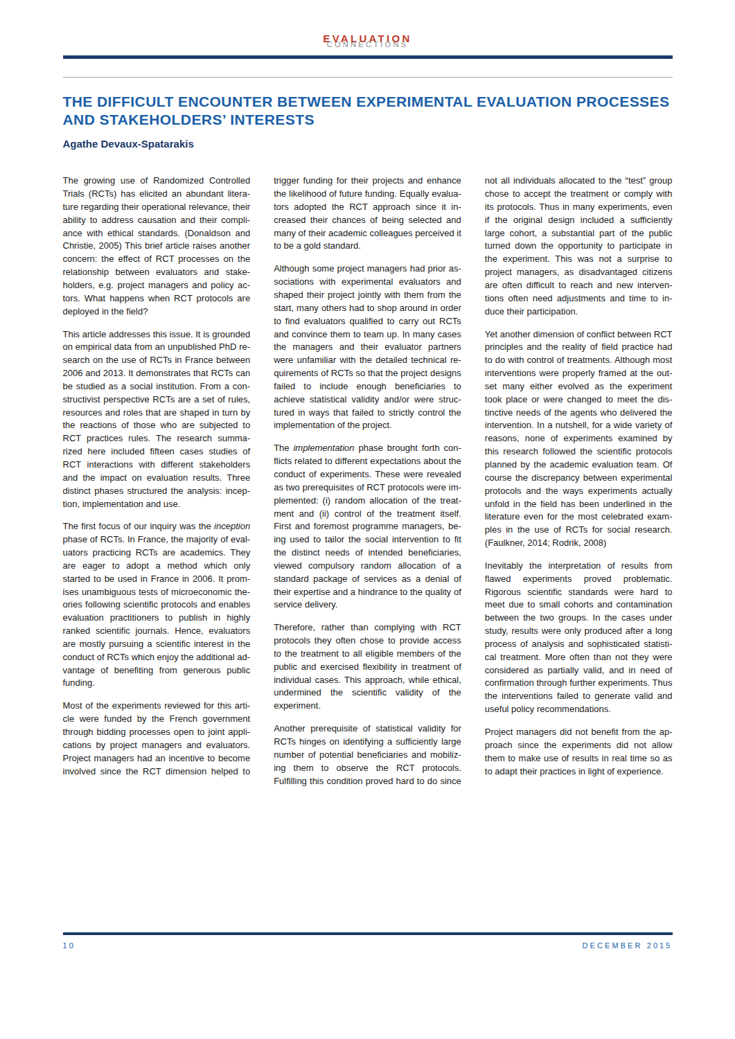EVALUATION
CONNECTIONS
The difficult encounter between experimental evaluation processes and stakeholders’ interests
Agathe Devaux-Spatarakis
The growing use of Randomized Controlled Trials (RCTs) has elicited an abundant literature regarding their operational relevance, their ability to address causation and their compliance with ethical standards. (Donaldson and Christie, 2005) This brief article raises another concern: the effect of RCT processes on the relationship between evaluators and stakeholders, e.g. project managers and policy actors. What happens when RCT protocols are deployed in the field?
This article addresses this issue. It is grounded on empirical data from an unpublished PhD research on the use of RCTs in France between 2006 and 2013. It demonstrates that RCTs can be studied as a social institution. From a constructivist perspective RCTs are a set of rules, resources and roles that are shaped in turn by the reactions of those who are subjected to RCT practices rules. The research summarized here included fifteen cases studies of RCT interactions with different stakeholders and the impact on evaluation results. Three distinct phases structured the analysis: inception, implementation and use.
The first focus of our inquiry was the inception phase of RCTs. In France, the majority of evaluators practicing RCTs are academics. They are eager to adopt a method which only started to be used in France in 2006. It promises unambiguous tests of microeconomic theories following scientific protocols and enables evaluation practitioners to publish in highly ranked scientific journals. Hence, evaluators are mostly pursuing a scientific interest in the conduct of RCTs which enjoy the additional advantage of benefiting from generous public funding.
Most of the experiments reviewed for this article were funded by the French government through bidding processes open to joint applications by project managers and evaluators. Project managers had an incentive to become involved since the RCT dimension helped to trigger funding for their projects and enhance the likelihood of future funding. Equally evaluators adopted the RCT approach since it increased their chances of being selected and many of their academic colleagues perceived it to be a gold standard.
Although some project managers had prior associations with experimental evaluators and shaped their project jointly with them from the start, many others had to shop around in order to find evaluators qualified to carry out RCTs and convince them to team up. In many cases the managers and their evaluator partners were unfamiliar with the detailed technical requirements of RCTs so that the project designs failed to include enough beneficiaries to achieve statistical validity and/or were structured in ways that failed to strictly control the implementation of the project.
The implementation phase brought forth conflicts related to different expectations about the conduct of experiments. These were revealed as two prerequisites of RCT protocols were implemented: (i) random allocation of the treatment and (ii) control of the treatment itself. First and foremost programme managers, being used to tailor the social intervention to fit the distinct needs of intended beneficiaries, viewed compulsory random allocation of a standard package of services as a denial of their expertise and a hindrance to the quality of service delivery.
Therefore, rather than complying with RCT protocols they often chose to provide access to the treatment to all eligible members of the public and exercised flexibility in treatment of individual cases. This approach, while ethical, undermined the scientific validity of the experiment.
Another prerequisite of statistical validity for RCTs hinges on identifying a sufficiently large number of potential beneficiaries and mobilizing them to observe the RCT protocols. Fulfilling this condition proved hard to do since not all individuals allocated to the “test” group chose to accept the treatment or comply with its protocols. Thus in many experiments, even if the original design included a sufficiently large cohort, a substantial part of the public turned down the opportunity to participate in the experiment. This was not a surprise to project managers, as disadvantaged citizens are often difficult to reach and new interventions often need adjustments and time to induce their participation.
Yet another dimension of conflict between RCT principles and the reality of field practice had to do with control of treatments. Although most interventions were properly framed at the outset many either evolved as the experiment took place or were changed to meet the distinctive needs of the agents who delivered the intervention. In a nutshell, for a wide variety of reasons, none of experiments examined by this research followed the scientific protocols planned by the academic evaluation team. Of course the discrepancy between experimental protocols and the ways experiments actually unfold in the field has been underlined in the literature even for the most celebrated examples in the use of RCTs for social research. (Faulkner, 2014; Rodrik, 2008)
Inevitably the interpretation of results from flawed experiments proved problematic. Rigorous scientific standards were hard to meet due to small cohorts and contamination between the two groups. In the cases under study, results were only produced after a long process of analysis and sophisticated statistical treatment. More often than not they were considered as partially valid, and in need of confirmation through further experiments. Thus the interventions failed to generate valid and useful policy recommendations.
Project managers did not benefit from the approach since the experiments did not allow them to make use of results in real time so as to adapt their practices in light of experience.
10 DECEMBER 2015